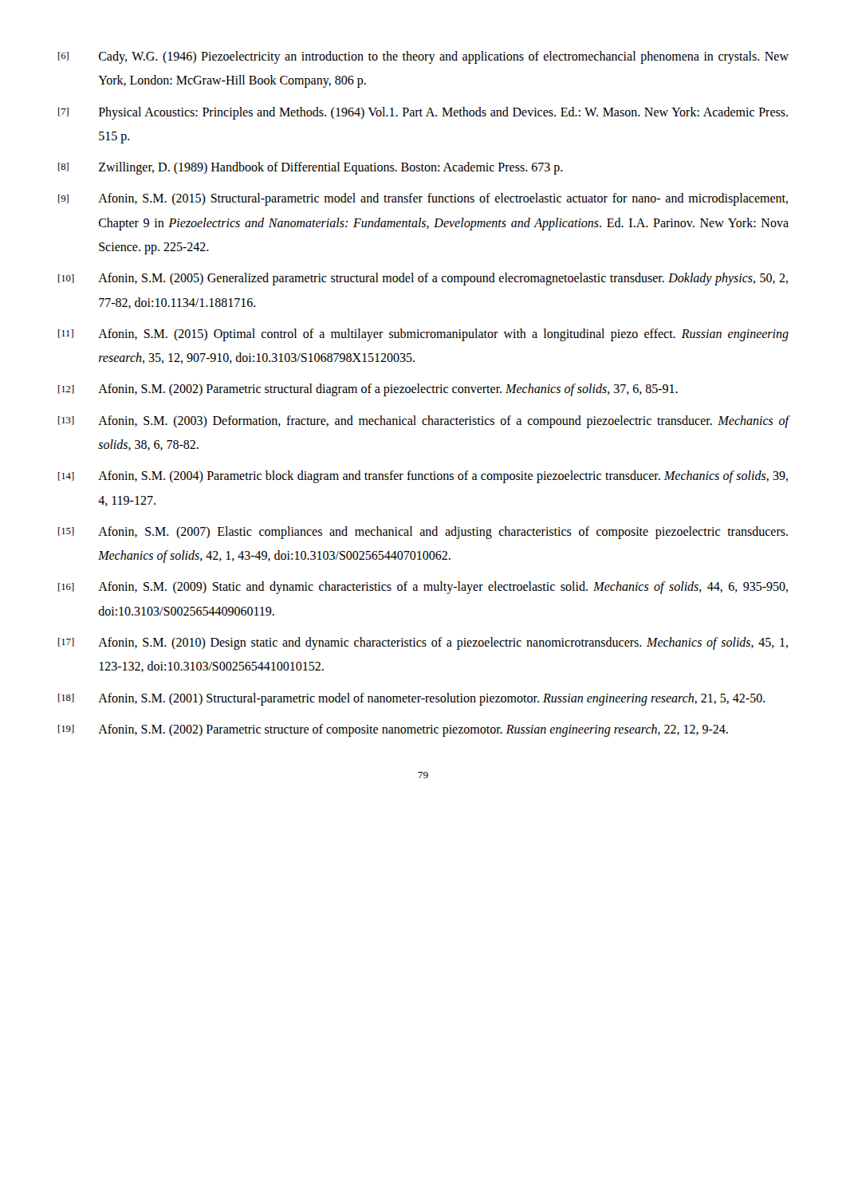Cady, W.G. (1946) Piezoelectricity an introduction to the theory and applications of electromechancial phenomena in crystals. New York, London: McGraw-Hill Book Company, 806 p.
Physical Acoustics: Principles and Methods. (1964) Vol.1. Part A. Methods and Devices. Ed.: W. Mason. New York: Academic Press. 515 p.
Zwillinger, D. (1989) Handbook of Differential Equations. Boston: Academic Press. 673 p.
Afonin, S.M. (2015) Structural-parametric model and transfer functions of electroelastic actuator for nano- and microdisplacement, Chapter 9 in Piezoelectrics and Nanomaterials: Fundamentals, Developments and Applications. Ed. I.A. Parinov. New York: Nova Science. pp. 225-242.
Afonin, S.M. (2005) Generalized parametric structural model of a compound elecromagnetoelastic transduser. Doklady physics, 50, 2, 77-82, doi:10.1134/1.1881716.
Afonin, S.M. (2015) Optimal control of a multilayer submicromanipulator with a longitudinal piezo effect. Russian engineering research, 35, 12, 907-910, doi:10.3103/S1068798X15120035.
Afonin, S.M. (2002) Parametric structural diagram of a piezoelectric converter. Mechanics of solids, 37, 6, 85-91.
Afonin, S.M. (2003) Deformation, fracture, and mechanical characteristics of a compound piezoelectric transducer. Mechanics of solids, 38, 6, 78-82.
Afonin, S.M. (2004) Parametric block diagram and transfer functions of a composite piezoelectric transducer. Mechanics of solids, 39, 4, 119-127.
Afonin, S.M. (2007) Elastic compliances and mechanical and adjusting characteristics of composite piezoelectric transducers. Mechanics of solids, 42, 1, 43-49, doi:10.3103/S0025654407010062.
Afonin, S.M. (2009) Static and dynamic characteristics of a multy-layer electroelastic solid. Mechanics of solids, 44, 6, 935-950, doi:10.3103/S0025654409060119.
Afonin, S.M. (2010) Design static and dynamic characteristics of a piezoelectric nanomicrotransducers. Mechanics of solids, 45, 1, 123-132, doi:10.3103/S0025654410010152.
Afonin, S.M. (2001) Structural-parametric model of nanometer-resolution piezomotor. Russian engineering research, 21, 5, 42-50.
Afonin, S.M. (2002) Parametric structure of composite nanometric piezomotor. Russian engineering research, 22, 12, 9-24.
79